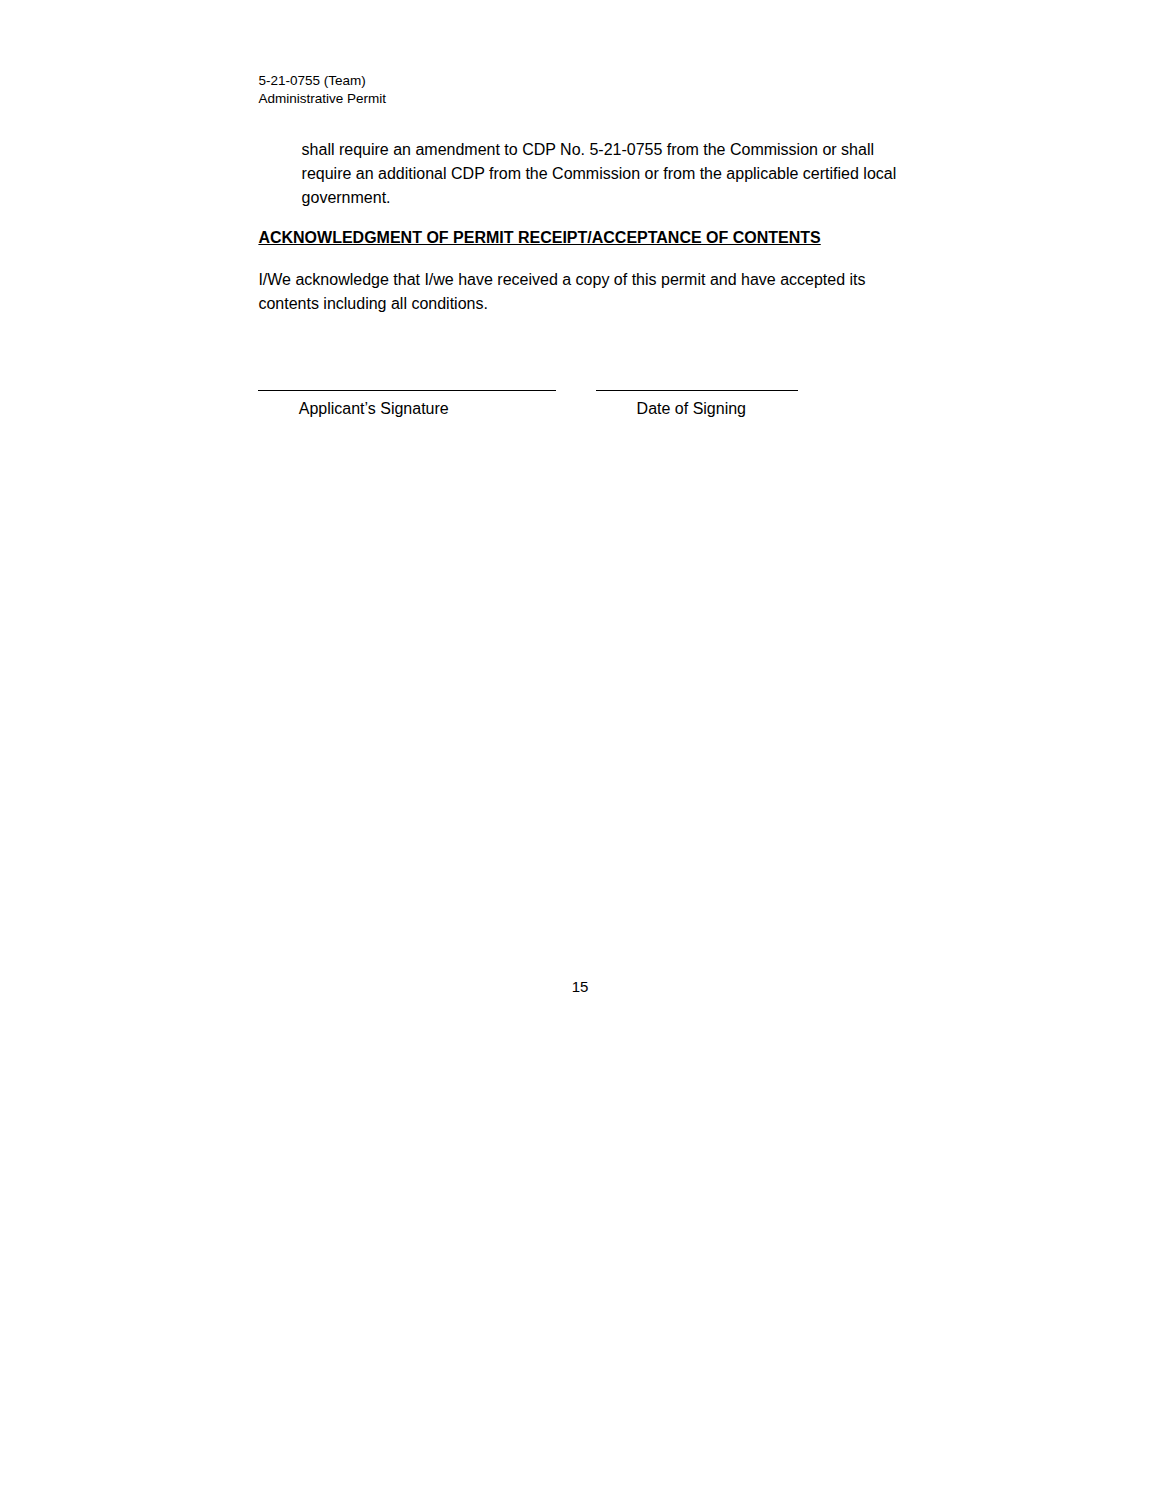5-21-0755 (Team)
Administrative Permit
shall require an amendment to CDP No. 5-21-0755 from the Commission or shall require an additional CDP from the Commission or from the applicable certified local government.
ACKNOWLEDGMENT OF PERMIT RECEIPT/ACCEPTANCE OF CONTENTS
I/We acknowledge that I/we have received a copy of this permit and have accepted its contents including all conditions.
Applicant’s Signature
Date of Signing
15